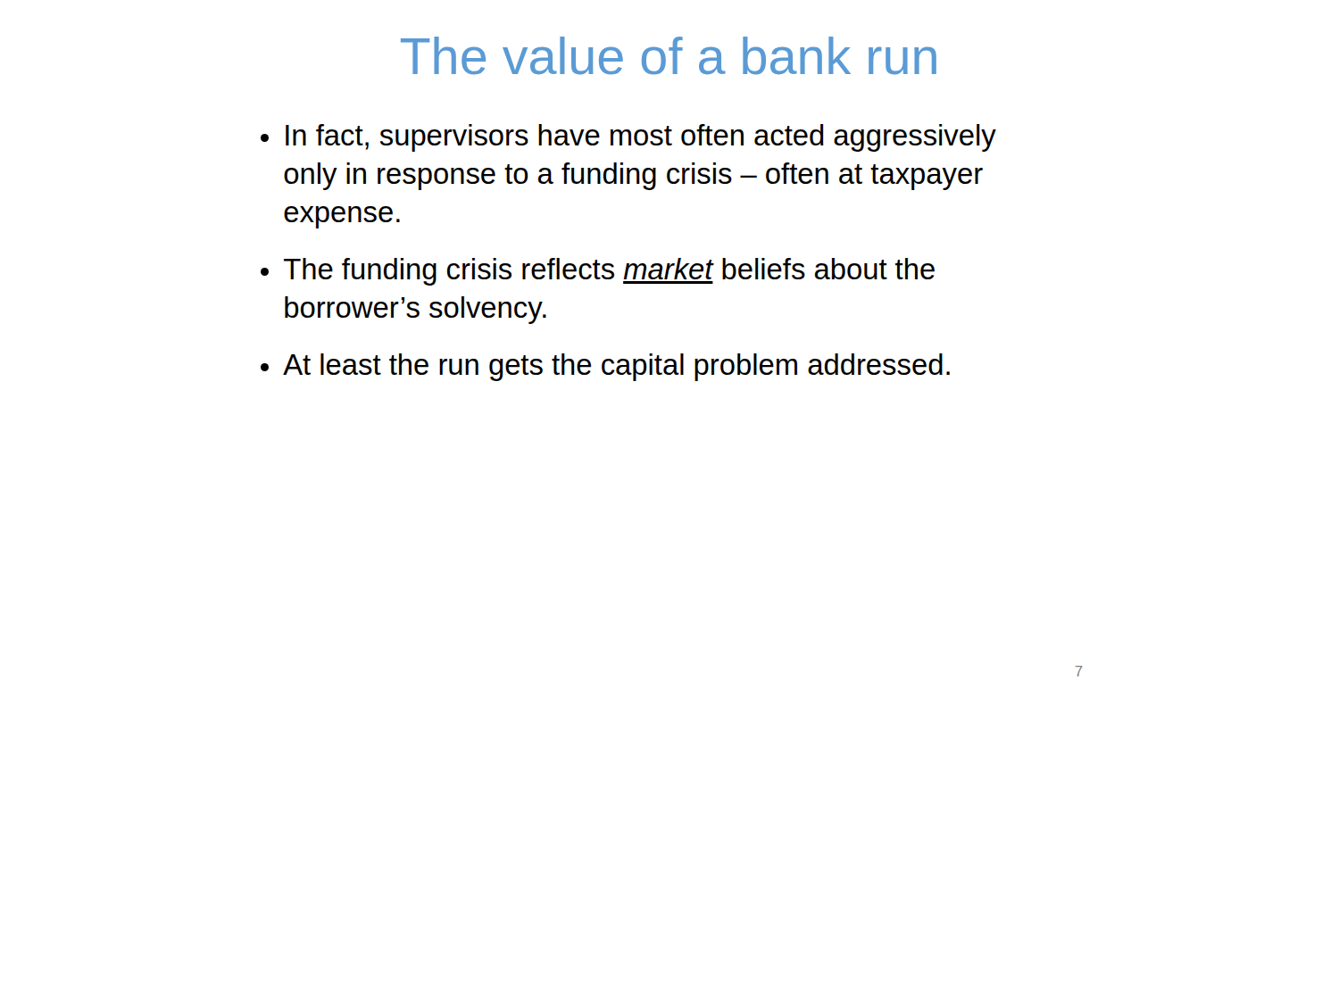The value of a bank run
In fact, supervisors have most often acted aggressively only in response to a funding crisis – often at taxpayer expense.
The funding crisis reflects market beliefs about the borrower’s solvency.
At least the run gets the capital problem addressed.
7